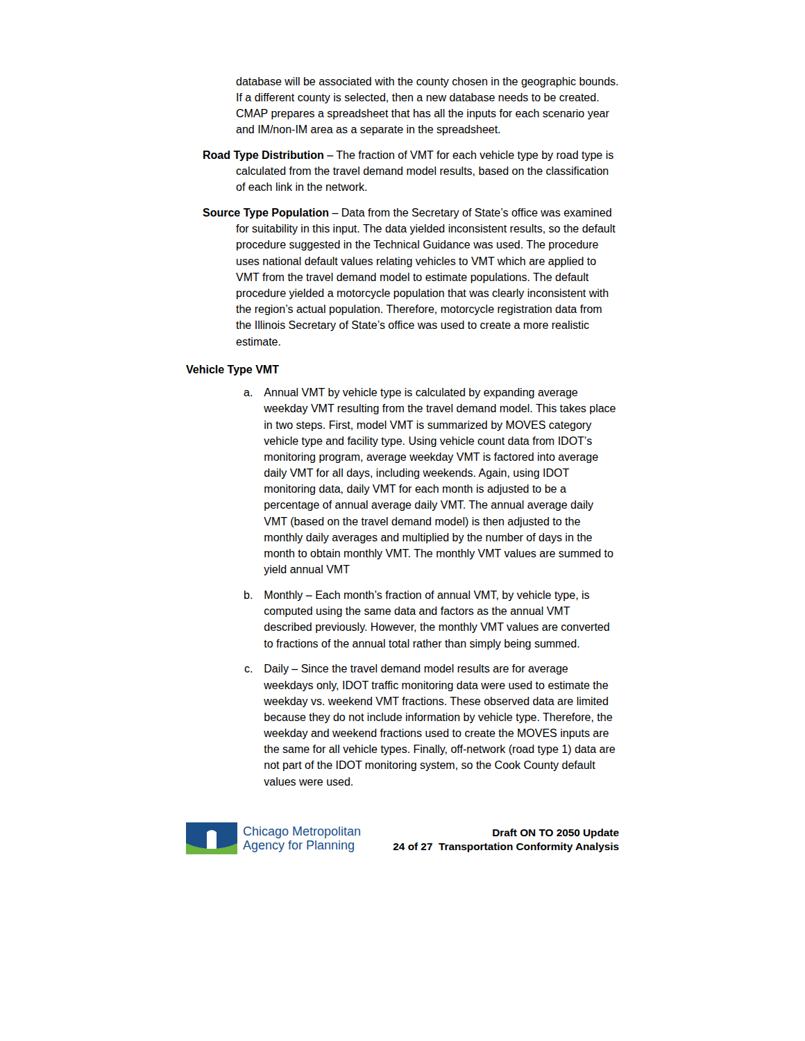database will be associated with the county chosen in the geographic bounds. If a different county is selected, then a new database needs to be created. CMAP prepares a spreadsheet that has all the inputs for each scenario year and IM/non-IM area as a separate in the spreadsheet.
Road Type Distribution – The fraction of VMT for each vehicle type by road type is calculated from the travel demand model results, based on the classification of each link in the network.
Source Type Population – Data from the Secretary of State’s office was examined for suitability in this input. The data yielded inconsistent results, so the default procedure suggested in the Technical Guidance was used. The procedure uses national default values relating vehicles to VMT which are applied to VMT from the travel demand model to estimate populations. The default procedure yielded a motorcycle population that was clearly inconsistent with the region’s actual population. Therefore, motorcycle registration data from the Illinois Secretary of State’s office was used to create a more realistic estimate.
Vehicle Type VMT
Annual VMT by vehicle type is calculated by expanding average weekday VMT resulting from the travel demand model. This takes place in two steps. First, model VMT is summarized by MOVES category vehicle type and facility type. Using vehicle count data from IDOT’s monitoring program, average weekday VMT is factored into average daily VMT for all days, including weekends. Again, using IDOT monitoring data, daily VMT for each month is adjusted to be a percentage of annual average daily VMT. The annual average daily VMT (based on the travel demand model) is then adjusted to the monthly daily averages and multiplied by the number of days in the month to obtain monthly VMT. The monthly VMT values are summed to yield annual VMT
Monthly – Each month’s fraction of annual VMT, by vehicle type, is computed using the same data and factors as the annual VMT described previously. However, the monthly VMT values are converted to fractions of the annual total rather than simply being summed.
Daily – Since the travel demand model results are for average weekdays only, IDOT traffic monitoring data were used to estimate the weekday vs. weekend VMT fractions. These observed data are limited because they do not include information by vehicle type. Therefore, the weekday and weekend fractions used to create the MOVES inputs are the same for all vehicle types. Finally, off-network (road type 1) data are not part of the IDOT monitoring system, so the Cook County default values were used.
Chicago Metropolitan
Agency for Planning
Draft ON TO 2050 Update
24 of 27 Transportation Conformity Analysis